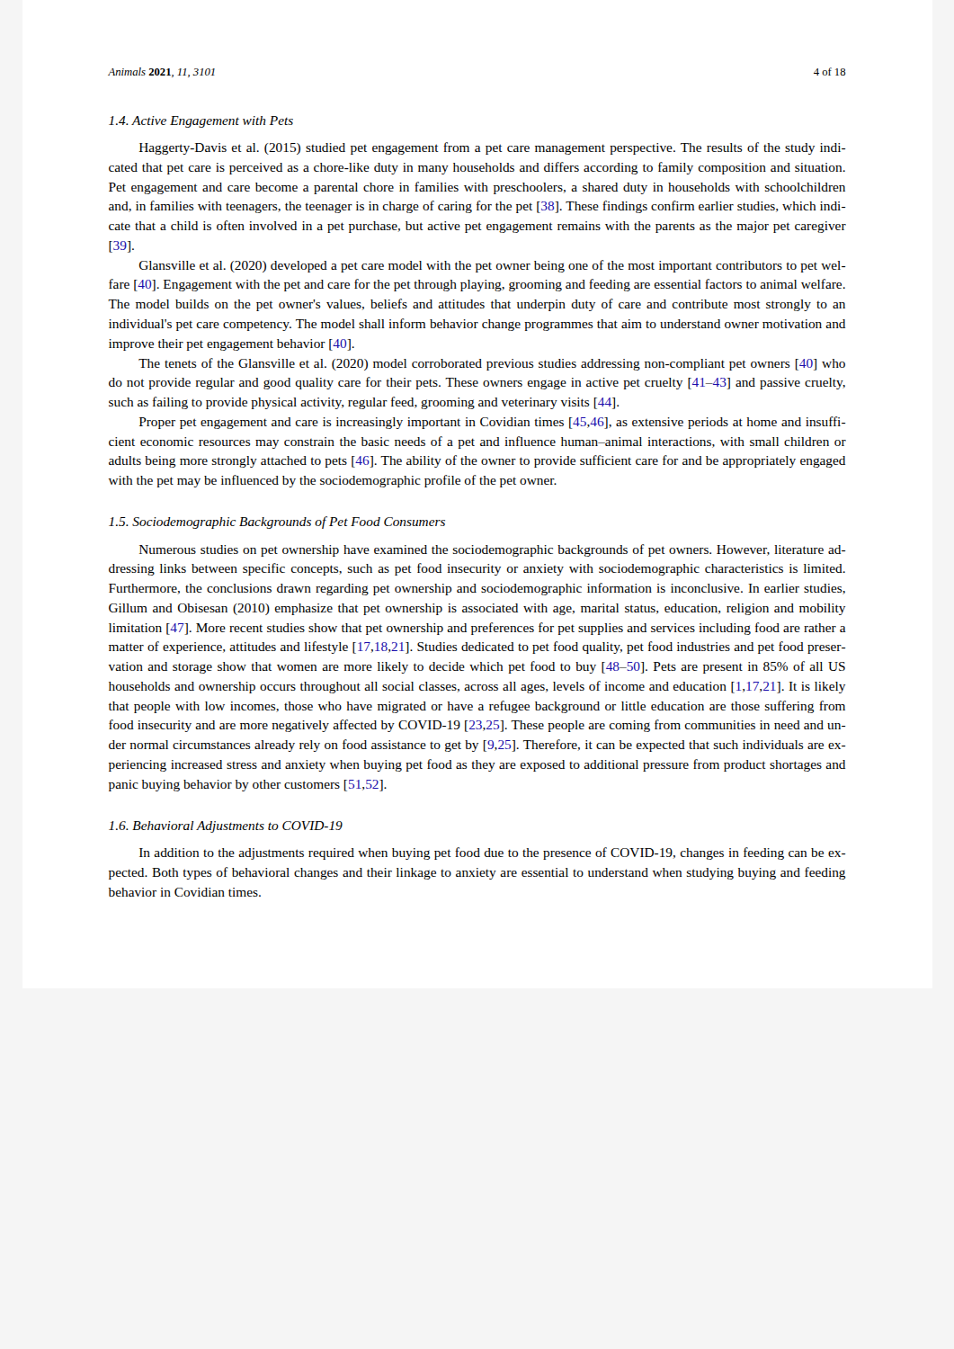Animals 2021, 11, 3101 4 of 18
1.4. Active Engagement with Pets
Haggerty-Davis et al. (2015) studied pet engagement from a pet care management perspective. The results of the study indicated that pet care is perceived as a chore-like duty in many households and differs according to family composition and situation. Pet engagement and care become a parental chore in families with preschoolers, a shared duty in households with schoolchildren and, in families with teenagers, the teenager is in charge of caring for the pet [38]. These findings confirm earlier studies, which indicate that a child is often involved in a pet purchase, but active pet engagement remains with the parents as the major pet caregiver [39].
Glansville et al. (2020) developed a pet care model with the pet owner being one of the most important contributors to pet welfare [40]. Engagement with the pet and care for the pet through playing, grooming and feeding are essential factors to animal welfare. The model builds on the pet owner's values, beliefs and attitudes that underpin duty of care and contribute most strongly to an individual's pet care competency. The model shall inform behavior change programmes that aim to understand owner motivation and improve their pet engagement behavior [40].
The tenets of the Glansville et al. (2020) model corroborated previous studies addressing non-compliant pet owners [40] who do not provide regular and good quality care for their pets. These owners engage in active pet cruelty [41–43] and passive cruelty, such as failing to provide physical activity, regular feed, grooming and veterinary visits [44].
Proper pet engagement and care is increasingly important in Covidian times [45,46], as extensive periods at home and insufficient economic resources may constrain the basic needs of a pet and influence human–animal interactions, with small children or adults being more strongly attached to pets [46]. The ability of the owner to provide sufficient care for and be appropriately engaged with the pet may be influenced by the sociodemographic profile of the pet owner.
1.5. Sociodemographic Backgrounds of Pet Food Consumers
Numerous studies on pet ownership have examined the sociodemographic backgrounds of pet owners. However, literature addressing links between specific concepts, such as pet food insecurity or anxiety with sociodemographic characteristics is limited. Furthermore, the conclusions drawn regarding pet ownership and sociodemographic information is inconclusive. In earlier studies, Gillum and Obisesan (2010) emphasize that pet ownership is associated with age, marital status, education, religion and mobility limitation [47]. More recent studies show that pet ownership and preferences for pet supplies and services including food are rather a matter of experience, attitudes and lifestyle [17,18,21]. Studies dedicated to pet food quality, pet food industries and pet food preservation and storage show that women are more likely to decide which pet food to buy [48–50]. Pets are present in 85% of all US households and ownership occurs throughout all social classes, across all ages, levels of income and education [1,17,21]. It is likely that people with low incomes, those who have migrated or have a refugee background or little education are those suffering from food insecurity and are more negatively affected by COVID-19 [23,25]. These people are coming from communities in need and under normal circumstances already rely on food assistance to get by [9,25]. Therefore, it can be expected that such individuals are experiencing increased stress and anxiety when buying pet food as they are exposed to additional pressure from product shortages and panic buying behavior by other customers [51,52].
1.6. Behavioral Adjustments to COVID-19
In addition to the adjustments required when buying pet food due to the presence of COVID-19, changes in feeding can be expected. Both types of behavioral changes and their linkage to anxiety are essential to understand when studying buying and feeding behavior in Covidian times.